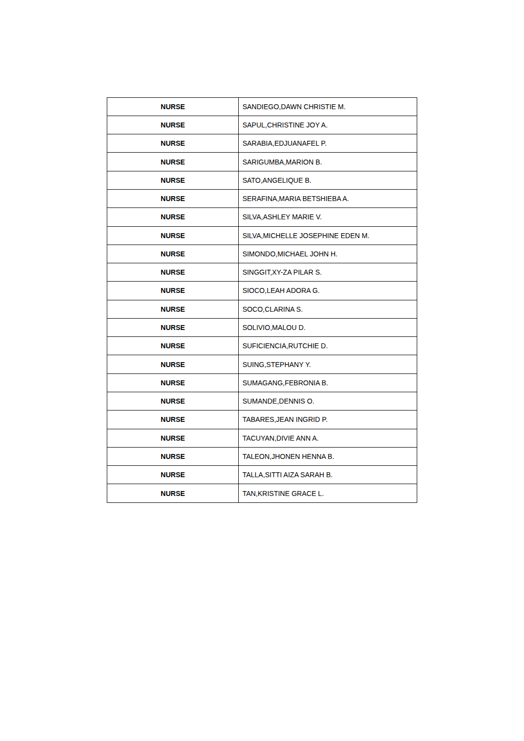| NURSE | SANDIEGO,DAWN CHRISTIE M. |
| NURSE | SAPUL,CHRISTINE JOY A. |
| NURSE | SARABIA,EDJUANAFEL P. |
| NURSE | SARIGUMBA,MARION B. |
| NURSE | SATO,ANGELIQUE B. |
| NURSE | SERAFINA,MARIA BETSHIEBA A. |
| NURSE | SILVA,ASHLEY MARIE V. |
| NURSE | SILVA,MICHELLE JOSEPHINE EDEN M. |
| NURSE | SIMONDO,MICHAEL JOHN H. |
| NURSE | SINGGIT,XY-ZA PILAR S. |
| NURSE | SIOCO,LEAH ADORA G. |
| NURSE | SOCO,CLARINA S. |
| NURSE | SOLIVIO,MALOU D. |
| NURSE | SUFICIENCIA,RUTCHIE D. |
| NURSE | SUING,STEPHANY Y. |
| NURSE | SUMAGANG,FEBRONIA B. |
| NURSE | SUMANDE,DENNIS O. |
| NURSE | TABARES,JEAN INGRID P. |
| NURSE | TACUYAN,DIVIE ANN A. |
| NURSE | TALEON,JHONEN HENNA B. |
| NURSE | TALLA,SITTI AIZA SARAH B. |
| NURSE | TAN,KRISTINE GRACE L. |